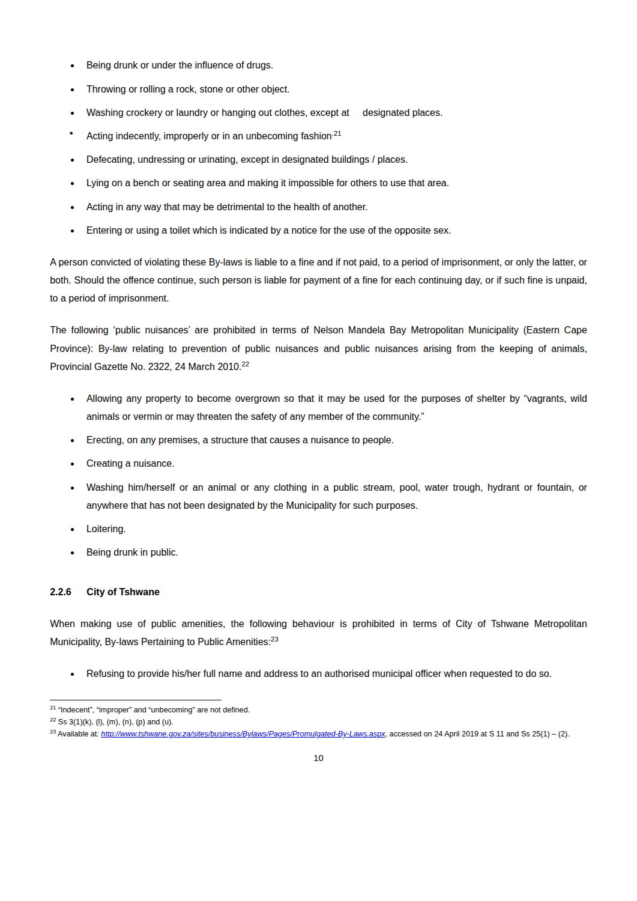Being drunk or under the influence of drugs.
Throwing or rolling a rock, stone or other object.
Washing crockery or laundry or hanging out clothes, except at designated places.
Acting indecently, improperly or in an unbecoming fashion.21
Defecating, undressing or urinating, except in designated buildings / places.
Lying on a bench or seating area and making it impossible for others to use that area.
Acting in any way that may be detrimental to the health of another.
Entering or using a toilet which is indicated by a notice for the use of the opposite sex.
A person convicted of violating these By-laws is liable to a fine and if not paid, to a period of imprisonment, or only the latter, or both. Should the offence continue, such person is liable for payment of a fine for each continuing day, or if such fine is unpaid, to a period of imprisonment.
The following ‘public nuisances’ are prohibited in terms of Nelson Mandela Bay Metropolitan Municipality (Eastern Cape Province): By-law relating to prevention of public nuisances and public nuisances arising from the keeping of animals, Provincial Gazette No. 2322, 24 March 2010.22
Allowing any property to become overgrown so that it may be used for the purposes of shelter by “vagrants, wild animals or vermin or may threaten the safety of any member of the community.”
Erecting, on any premises, a structure that causes a nuisance to people.
Creating a nuisance.
Washing him/herself or an animal or any clothing in a public stream, pool, water trough, hydrant or fountain, or anywhere that has not been designated by the Municipality for such purposes.
Loitering.
Being drunk in public.
2.2.6 City of Tshwane
When making use of public amenities, the following behaviour is prohibited in terms of City of Tshwane Metropolitan Municipality, By-laws Pertaining to Public Amenities:23
Refusing to provide his/her full name and address to an authorised municipal officer when requested to do so.
21 “Indecent”, “improper” and “unbecoming” are not defined.
22 Ss 3(1)(k), (l), (m), (n), (p) and (u).
23 Available at: http://www.tshwane.gov.za/sites/business/Bylaws/Pages/Promulgated-By-Laws.aspx, accessed on 24 April 2019 at S 11 and Ss 25(1) – (2).
10